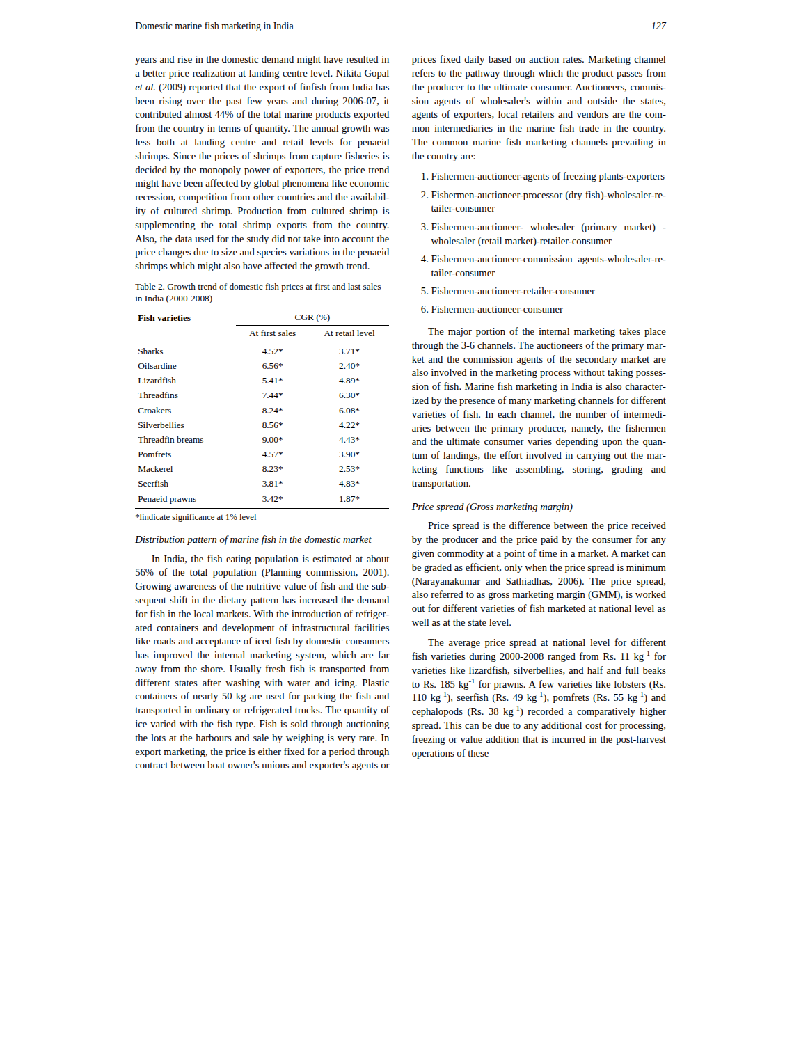Domestic marine fish marketing in India 127
years and rise in the domestic demand might have resulted in a better price realization at landing centre level. Nikita Gopal et al. (2009) reported that the export of finfish from India has been rising over the past few years and during 2006-07, it contributed almost 44% of the total marine products exported from the country in terms of quantity. The annual growth was less both at landing centre and retail levels for penaeid shrimps. Since the prices of shrimps from capture fisheries is decided by the monopoly power of exporters, the price trend might have been affected by global phenomena like economic recession, competition from other countries and the availability of cultured shrimp. Production from cultured shrimp is supplementing the total shrimp exports from the country. Also, the data used for the study did not take into account the price changes due to size and species variations in the penaeid shrimps which might also have affected the growth trend.
Table 2. Growth trend of domestic fish prices at first and last sales in India (2000-2008)
| Fish varieties | CGR (%) |
| --- | --- |
| | At first sales | At retail level |
| Sharks | 4.52* | 3.71* |
| Oilsardine | 6.56* | 2.40* |
| Lizardfish | 5.41* | 4.89* |
| Threadfins | 7.44* | 6.30* |
| Croakers | 8.24* | 6.08* |
| Silverbellies | 8.56* | 4.22* |
| Threadfin breams | 9.00* | 4.43* |
| Pomfrets | 4.57* | 3.90* |
| Mackerel | 8.23* | 2.53* |
| Seerfish | 3.81* | 4.83* |
| Penaeid prawns | 3.42* | 1.87* |
*lindicate significance at 1% level
Distribution pattern of marine fish in the domestic market
In India, the fish eating population is estimated at about 56% of the total population (Planning commission, 2001). Growing awareness of the nutritive value of fish and the subsequent shift in the dietary pattern has increased the demand for fish in the local markets. With the introduction of refrigerated containers and development of infrastructural facilities like roads and acceptance of iced fish by domestic consumers has improved the internal marketing system, which are far away from the shore. Usually fresh fish is transported from different states after washing with water and icing. Plastic containers of nearly 50 kg are used for packing the fish and transported in ordinary or refrigerated trucks. The quantity of ice varied with the fish type. Fish is sold through auctioning the lots at the harbours and sale by weighing is very rare. In export marketing, the price is either fixed for a period through contract between boat owner's unions and exporter's agents or prices fixed daily based on auction rates. Marketing channel refers to the pathway through which the product passes from the producer to the ultimate consumer. Auctioneers, commission agents of wholesaler's within and outside the states, agents of exporters, local retailers and vendors are the common intermediaries in the marine fish trade in the country. The common marine fish marketing channels prevailing in the country are:
Fishermen-auctioneer-agents of freezing plants-exporters
Fishermen-auctioneer-processor (dry fish)-wholesaler-retailer-consumer
Fishermen-auctioneer- wholesaler (primary market) - wholesaler (retail market)-retailer-consumer
Fishermen-auctioneer-commission agents-wholesaler-retailer-consumer
Fishermen-auctioneer-retailer-consumer
Fishermen-auctioneer-consumer
The major portion of the internal marketing takes place through the 3-6 channels. The auctioneers of the primary market and the commission agents of the secondary market are also involved in the marketing process without taking possession of fish. Marine fish marketing in India is also characterized by the presence of many marketing channels for different varieties of fish. In each channel, the number of intermediaries between the primary producer, namely, the fishermen and the ultimate consumer varies depending upon the quantum of landings, the effort involved in carrying out the marketing functions like assembling, storing, grading and transportation.
Price spread (Gross marketing margin)
Price spread is the difference between the price received by the producer and the price paid by the consumer for any given commodity at a point of time in a market. A market can be graded as efficient, only when the price spread is minimum (Narayanakumar and Sathiadhas, 2006). The price spread, also referred to as gross marketing margin (GMM), is worked out for different varieties of fish marketed at national level as well as at the state level.
The average price spread at national level for different fish varieties during 2000-2008 ranged from Rs. 11 kg-1 for varieties like lizardfish, silverbellies, and half and full beaks to Rs. 185 kg-1 for prawns. A few varieties like lobsters (Rs. 110 kg-1), seerfish (Rs. 49 kg-1), pomfrets (Rs. 55 kg-1) and cephalopods (Rs. 38 kg-1) recorded a comparatively higher spread. This can be due to any additional cost for processing, freezing or value addition that is incurred in the post-harvest operations of these